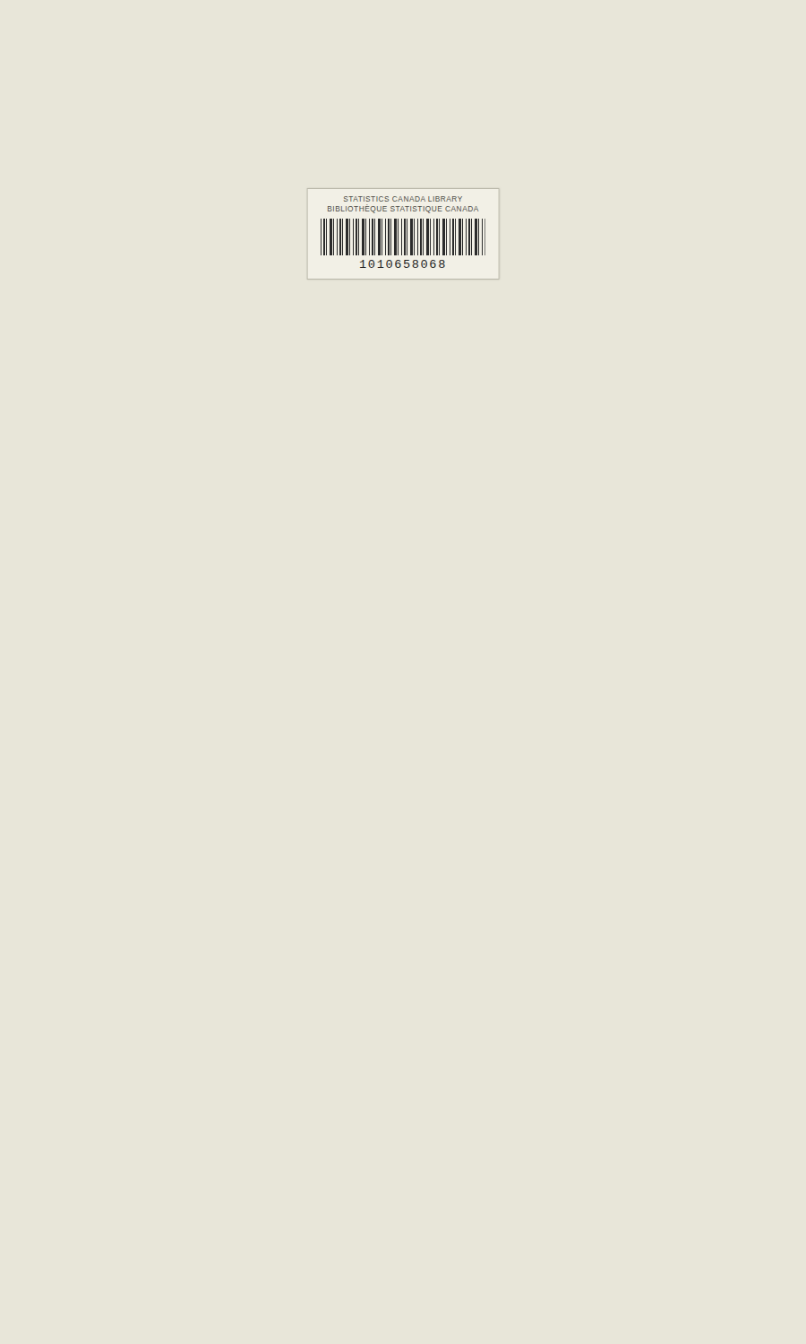Library barcode label
STATISTICS CANADA LIBRARY
BIBLIOTHÈQUE STATISTIQUE CANADA
1010658068